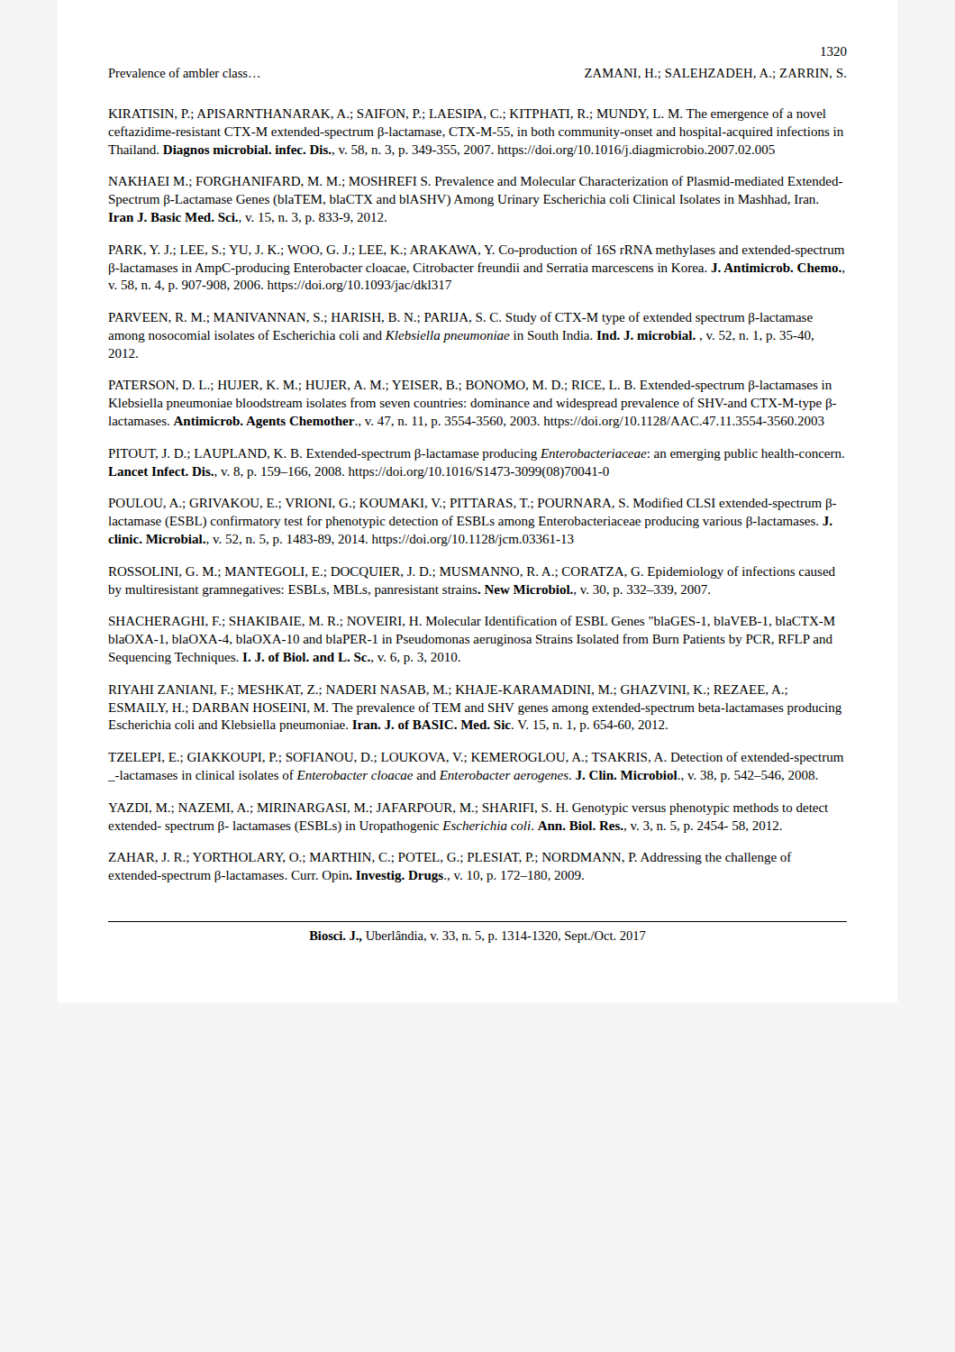1320
Prevalence of ambler class… ZAMANI, H.; SALEHZADEH, A.; ZARRIN, S.
KIRATISIN, P.; APISARNTHANARAK, A.; SAIFON, P.; LAESIPA, C.; KITPHATI, R.; MUNDY, L. M. The emergence of a novel ceftazidime-resistant CTX-M extended-spectrum β-lactamase, CTX-M-55, in both community-onset and hospital-acquired infections in Thailand. Diagnos microbial. infec. Dis., v. 58, n. 3, p. 349-355, 2007. https://doi.org/10.1016/j.diagmicrobio.2007.02.005
NAKHAEI M.; FORGHANIFARD, M. M.; MOSHREFI S. Prevalence and Molecular Characterization of Plasmid-mediated Extended-Spectrum β-Lactamase Genes (blaTEM, blaCTX and blASHV) Among Urinary Escherichia coli Clinical Isolates in Mashhad, Iran. Iran J. Basic Med. Sci., v. 15, n. 3, p. 833-9, 2012.
PARK, Y. J.; LEE, S.; YU, J. K.; WOO, G. J.; LEE, K.; ARAKAWA, Y. Co-production of 16S rRNA methylases and extended-spectrum β-lactamases in AmpC-producing Enterobacter cloacae, Citrobacter freundii and Serratia marcescens in Korea. J. Antimicrob. Chemo., v. 58, n. 4, p. 907-908, 2006. https://doi.org/10.1093/jac/dkl317
PARVEEN, R. M.; MANIVANNAN, S.; HARISH, B. N.; PARIJA, S. C. Study of CTX-M type of extended spectrum β-lactamase among nosocomial isolates of Escherichia coli and Klebsiella pneumoniae in South India. Ind. J. microbial. , v. 52, n. 1, p. 35-40, 2012.
PATERSON, D. L.; HUJER, K. M.; HUJER, A. M.; YEISER, B.; BONOMO, M. D.; RICE, L. B. Extended-spectrum β-lactamases in Klebsiella pneumoniae bloodstream isolates from seven countries: dominance and widespread prevalence of SHV-and CTX-M-type β-lactamases. Antimicrob. Agents Chemother., v. 47, n. 11, p. 3554-3560, 2003. https://doi.org/10.1128/AAC.47.11.3554-3560.2003
PITOUT, J. D.; LAUPLAND, K. B. Extended-spectrum β-lactamase producing Enterobacteriaceae: an emerging public health-concern. Lancet Infect. Dis., v. 8, p. 159–166, 2008. https://doi.org/10.1016/S1473-3099(08)70041-0
POULOU, A.; GRIVAKOU, E.; VRIONI, G.; KOUMAKI, V.; PITTARAS, T.; POURNARA, S. Modified CLSI extended-spectrum β-lactamase (ESBL) confirmatory test for phenotypic detection of ESBLs among Enterobacteriaceae producing various β-lactamases. J. clinic. Microbial., v. 52, n. 5, p. 1483-89, 2014. https://doi.org/10.1128/jcm.03361-13
ROSSOLINI, G. M.; MANTEGOLI, E.; DOCQUIER, J. D.; MUSMANNO, R. A.; CORATZA, G. Epidemiology of infections caused by multiresistant gramnegatives: ESBLs, MBLs, panresistant strains. New Microbiol., v. 30, p. 332–339, 2007.
SHACHERAGHI, F.; SHAKIBAIE, M. R.; NOVEIRI, H. Molecular Identification of ESBL Genes "blaGES-1, blaVEB-1, blaCTX-M blaOXA-1, blaOXA-4, blaOXA-10 and blaPER-1 in Pseudomonas aeruginosa Strains Isolated from Burn Patients by PCR, RFLP and Sequencing Techniques. I. J. of Biol. and L. Sc., v. 6, p. 3, 2010.
RIYAHI ZANIANI, F.; MESHKAT, Z.; NADERI NASAB, M.; KHAJE-KARAMADINI, M.; GHAZVINI, K.; REZAEE, A.; ESMAILY, H.; DARBAN HOSEINI, M. The prevalence of TEM and SHV genes among extended-spectrum beta-lactamases producing Escherichia coli and Klebsiella pneumoniae. Iran. J. of BASIC. Med. Sic. V. 15, n. 1, p. 654-60, 2012.
TZELEPI, E.; GIAKKOUPI, P.; SOFIANOU, D.; LOUKOVA, V.; KEMEROGLOU, A.; TSAKRIS, A. Detection of extended-spectrum _-lactamases in clinical isolates of Enterobacter cloacae and Enterobacter aerogenes. J. Clin. Microbiol., v. 38, p. 542–546, 2008.
YAZDI, M.; NAZEMI, A.; MIRINARGASI, M.; JAFARPOUR, M.; SHARIFI, S. H. Genotypic versus phenotypic methods to detect extended- spectrum β- lactamases (ESBLs) in Uropathogenic Escherichia coli. Ann. Biol. Res., v. 3, n. 5, p. 2454- 58, 2012.
ZAHAR, J. R.; YORTHOLARY, O.; MARTHIN, C.; POTEL, G.; PLESIAT, P.; NORDMANN, P. Addressing the challenge of extended-spectrum β-lactamases. Curr. Opin. Investig. Drugs., v. 10, p. 172–180, 2009.
Biosci. J., Uberlândia, v. 33, n. 5, p. 1314-1320, Sept./Oct. 2017